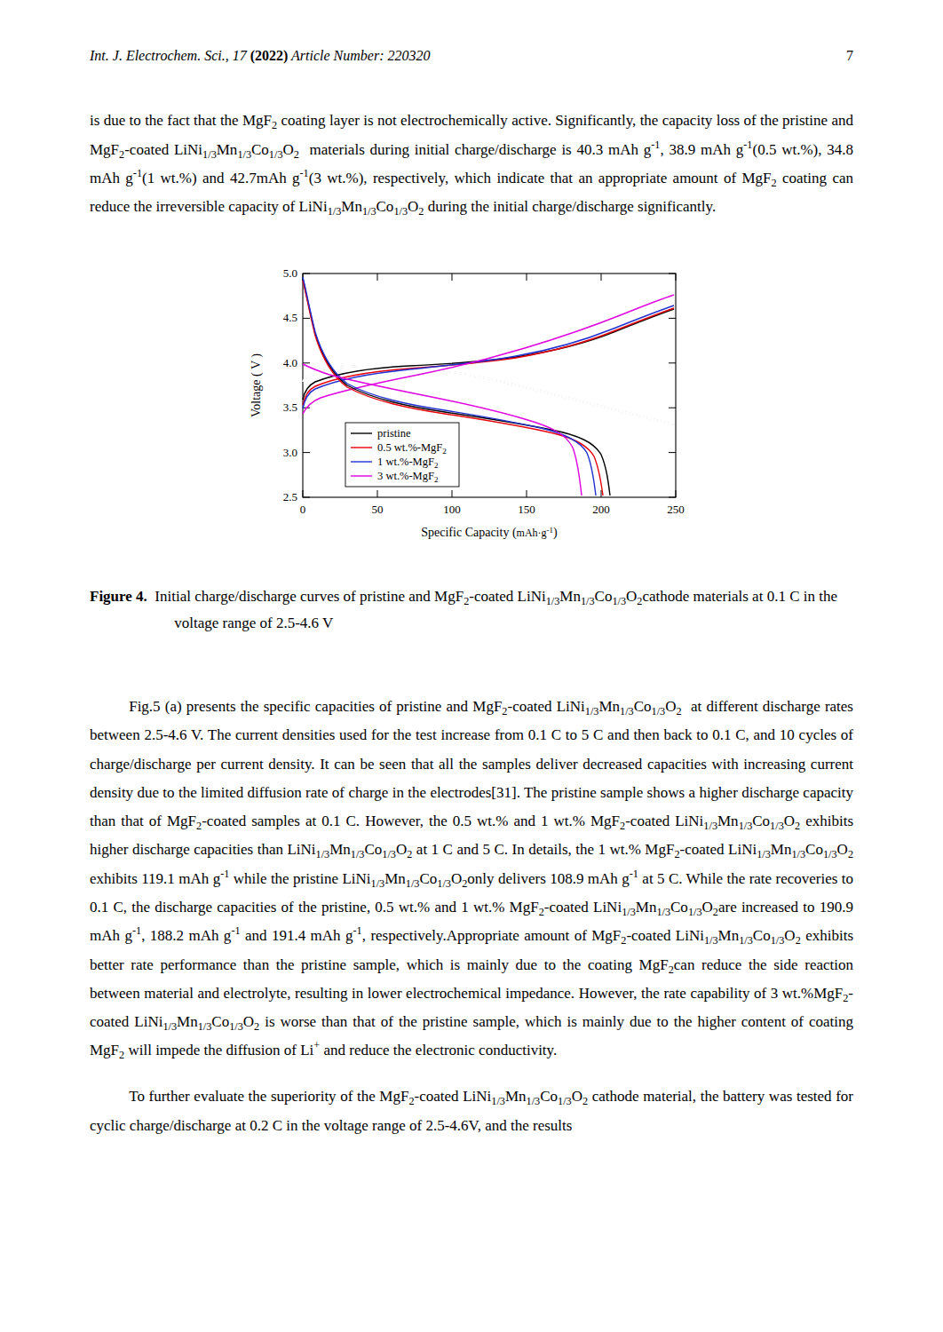Int. J. Electrochem. Sci., 17 (2022) Article Number: 220320 7
is due to the fact that the MgF2 coating layer is not electrochemically active. Significantly, the capacity loss of the pristine and MgF2-coated LiNi1/3Mn1/3Co1/3O2 materials during initial charge/discharge is 40.3 mAh g-1, 38.9 mAh g-1(0.5 wt.%), 34.8 mAh g-1(1 wt.%) and 42.7mAh g-1(3 wt.%), respectively, which indicate that an appropriate amount of MgF2 coating can reduce the irreversible capacity of LiNi1/3Mn1/3Co1/3O2 during the initial charge/discharge significantly.
5.0 4.5 4.0 3.5 3.0 2.5 0 50 100 150 200 250 Voltage ( V ) Specific Capacity (mAh·g-1) pristine 0.5 wt.%-MgF2 1 wt.%-MgF2 3 wt.%-MgF2
Figure 4. Initial charge/discharge curves of pristine and MgF2-coated LiNi1/3Mn1/3Co1/3O2cathode materials at 0.1 C in the voltage range of 2.5-4.6 V
Fig.5 (a) presents the specific capacities of pristine and MgF2-coated LiNi1/3Mn1/3Co1/3O2 at different discharge rates between 2.5-4.6 V. The current densities used for the test increase from 0.1 C to 5 C and then back to 0.1 C, and 10 cycles of charge/discharge per current density. It can be seen that all the samples deliver decreased capacities with increasing current density due to the limited diffusion rate of charge in the electrodes[31]. The pristine sample shows a higher discharge capacity than that of MgF2-coated samples at 0.1 C. However, the 0.5 wt.% and 1 wt.% MgF2-coated LiNi1/3Mn1/3Co1/3O2 exhibits higher discharge capacities than LiNi1/3Mn1/3Co1/3O2 at 1 C and 5 C. In details, the 1 wt.% MgF2-coated LiNi1/3Mn1/3Co1/3O2 exhibits 119.1 mAh g-1 while the pristine LiNi1/3Mn1/3Co1/3O2only delivers 108.9 mAh g-1 at 5 C. While the rate recoveries to 0.1 C, the discharge capacities of the pristine, 0.5 wt.% and 1 wt.% MgF2-coated LiNi1/3Mn1/3Co1/3O2are increased to 190.9 mAh g-1, 188.2 mAh g-1 and 191.4 mAh g-1, respectively.Appropriate amount of MgF2-coated LiNi1/3Mn1/3Co1/3O2 exhibits better rate performance than the pristine sample, which is mainly due to the coating MgF2can reduce the side reaction between material and electrolyte, resulting in lower electrochemical impedance. However, the rate capability of 3 wt.%MgF2-coated LiNi1/3Mn1/3Co1/3O2 is worse than that of the pristine sample, which is mainly due to the higher content of coating MgF2 will impede the diffusion of Li+ and reduce the electronic conductivity.
To further evaluate the superiority of the MgF2-coated LiNi1/3Mn1/3Co1/3O2 cathode material, the battery was tested for cyclic charge/discharge at 0.2 C in the voltage range of 2.5-4.6V, and the results